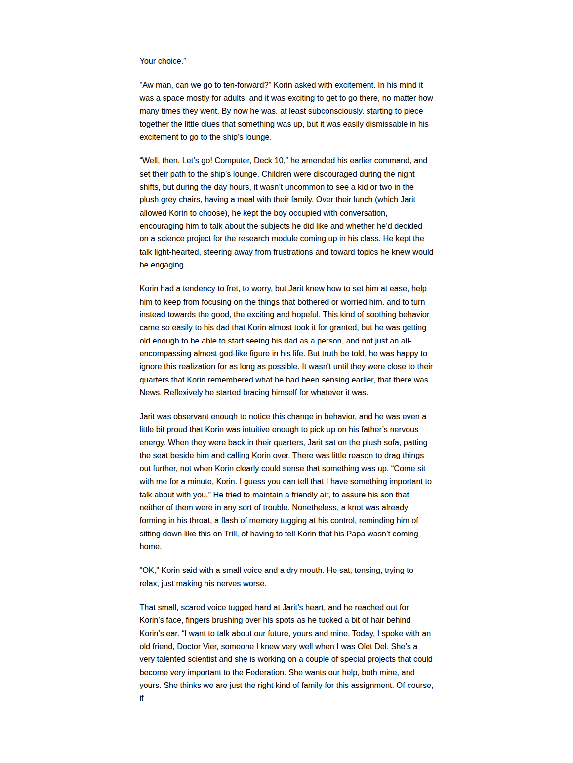Your choice.”
"Aw man, can we go to ten-forward?" Korin asked with excitement. In his mind it was a space mostly for adults, and it was exciting to get to go there, no matter how many times they went. By now he was, at least subconsciously, starting to piece together the little clues that something was up, but it was easily dismissable in his excitement to go to the ship's lounge.
“Well, then. Let’s go! Computer, Deck 10,” he amended his earlier command, and set their path to the ship’s lounge. Children were discouraged during the night shifts, but during the day hours, it wasn’t uncommon to see a kid or two in the plush grey chairs, having a meal with their family. Over their lunch (which Jarit allowed Korin to choose), he kept the boy occupied with conversation, encouraging him to talk about the subjects he did like and whether he’d decided on a science project for the research module coming up in his class. He kept the talk light-hearted, steering away from frustrations and toward topics he knew would be engaging.
Korin had a tendency to fret, to worry, but Jarit knew how to set him at ease, help him to keep from focusing on the things that bothered or worried him, and to turn instead towards the good, the exciting and hopeful. This kind of soothing behavior came so easily to his dad that Korin almost took it for granted, but he was getting old enough to be able to start seeing his dad as a person, and not just an all-encompassing almost god-like figure in his life. But truth be told, he was happy to ignore this realization for as long as possible. It wasn't until they were close to their quarters that Korin remembered what he had been sensing earlier, that there was News. Reflexively he started bracing himself for whatever it was.
Jarit was observant enough to notice this change in behavior, and he was even a little bit proud that Korin was intuitive enough to pick up on his father’s nervous energy. When they were back in their quarters, Jarit sat on the plush sofa, patting the seat beside him and calling Korin over. There was little reason to drag things out further, not when Korin clearly could sense that something was up. “Come sit with me for a minute, Korin. I guess you can tell that I have something important to talk about with you.” He tried to maintain a friendly air, to assure his son that neither of them were in any sort of trouble. Nonetheless, a knot was already forming in his throat, a flash of memory tugging at his control, reminding him of sitting down like this on Trill, of having to tell Korin that his Papa wasn’t coming home.
"OK," Korin said with a small voice and a dry mouth. He sat, tensing, trying to relax, just making his nerves worse.
That small, scared voice tugged hard at Jarit’s heart, and he reached out for Korin’s face, fingers brushing over his spots as he tucked a bit of hair behind Korin’s ear. “I want to talk about our future, yours and mine. Today, I spoke with an old friend, Doctor Vier, someone I knew very well when I was Olet Del. She’s a very talented scientist and she is working on a couple of special projects that could become very important to the Federation. She wants our help, both mine, and yours. She thinks we are just the right kind of family for this assignment. Of course, if